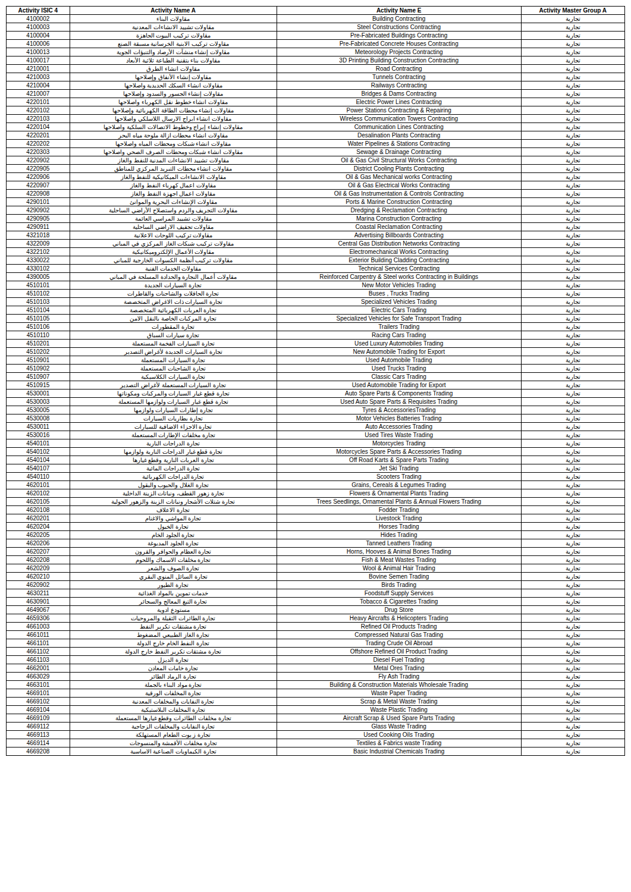| Activity ISIC 4 | Activity Name A | Activity Name E | Activity Master Group A |
| --- | --- | --- | --- |
| 4100002 | مقاولات البناء | Building Contracting | تجارية |
| 4100003 | مقاولات تشييد الانشاءات المعدنية | Steel Constructions Contracting | تجارية |
| 4100004 | مقاولات تركيب البيوت الجاهزة | Pre-Fabricated Buildings Contracting | تجارية |
| 4100006 | مقاولات تركيب الابنية الخرسانية مسبقة الصنع | Pre-Fabricated Concrete Houses Contracting | تجارية |
| 4100013 | مقاولات إنشاء منشآت الأرصاد والتنبؤات الجوية | Meteorology Projects Contracting | تجارية |
| 4100017 | مقاولات بناء بتقنية الطباعة ثلاثية الأبعاد | 3D Printing Building Construction Contracting | تجارية |
| 4210001 | مقاولات انشاء الطرق | Road Contracting | تجارية |
| 4210003 | مقاولات إنشاء الأنفاق وإصلاحها | Tunnels Contracting | تجارية |
| 4210004 | مقاولات انشاء السكك الحديدية واصلاحها | Railways Contracting | تجارية |
| 4210007 | مقاولات إنشاء الجسور والسدود وإصلاحها | Bridges & Dams Contracting | تجارية |
| 4220101 | مقاولات انشاء خطوط نقل الكهرباء واصلاحها | Electric Power Lines Contracting | تجارية |
| 4220102 | مقاولات إنشاء محطات الطاقة الكهربائية وإصلاحها | Power Stations Contracting & Repairing | تجارية |
| 4220103 | مقاولات انشاء ابراج الارسال اللاسلكي واصلاحها | Wireless Communication Towers Contracting | تجارية |
| 4220104 | مقاولات إنشاء إبراج وخطوط الاتصالات السلكية واصلاحها | Communication Lines Contracting | تجارية |
| 4220201 | مقاولات انشاء محطات ازالة ملوحة مياه البحر | Desalination Plants Contracting | تجارية |
| 4220202 | مقاولات انشاء شبكات ومحطات المياه واصلاحها | Water Pipelines & Stations Contracting | تجارية |
| 4220303 | مقاولات انشاء شبكات ومحطات الصرف الصحي واصلاحها | Sewage & Drainage Contracting | تجارية |
| 4220902 | مقاولات تشييد الانشاءات المدنية للنفط والغاز | Oil & Gas Civil Structural Works Contracting | تجارية |
| 4220905 | مقاولات انشاء محطات التبريد المركزي للمناطق | District Cooling Plants Contracting | تجارية |
| 4220906 | مقاولات الانشاءات الميكانيكية للنفط والغاز | Oil & Gas Mechanical works Contracting | تجارية |
| 4220907 | مقاولات اعمال كهرباء النفط والغاز | Oil & Gas Electrical Works Contracting | تجارية |
| 4220908 | مقاولات اعمال اجهزة النفط والغاز | Oil & Gas Instrumentation & Controls Contracting | تجارية |
| 4290101 | مقاولات الإنشاءات البحرية والموانئ | Ports & Marine Construction Contracting | تجارية |
| 4290902 | مقاولات التجريف والردم واستصلاح الأراضي الساحلية | Dredging & Reclamation Contracting | تجارية |
| 4290905 | مقاولات تشييد المراسي العائمة | Marina Construction Contracting | تجارية |
| 4290911 | مقاولات تجفيف الاراضي الساحلية | Coastal Reclamation Contracting | تجارية |
| 4321018 | مقاولات تركيب اللوحات الاعلانية | Advertising Billboards Contracting | تجارية |
| 4322009 | مقاولات تركيب شبكات الغاز المركزي في المباني | Central Gas Distribution Networks Contracting | تجارية |
| 4322102 | مقاولات الأعمال الإلكتروميكانيكية | Electromechanical Works Contracting | تجارية |
| 4330022 | مقاولات تركيب أنظمة الكسوات الخارجية للمباني | Exterior Building Cladding Contracting | تجارية |
| 4330102 | مقاولات الخدمات الفنية | Technical Services Contracting | تجارية |
| 4390005 | مقاولات أعمال النجارة والحدادة المسلحة في المباني | Reinforced Carpentry & Steel works Contracting in Buildings | تجارية |
| 4510101 | تجارة السيارات الجديدة | New Motor Vehicles Trading | تجارية |
| 4510102 | تجارة الحافلات والشاحنات والقاطرات | Buses , Trucks Trading | تجارية |
| 4510103 | تجارة السيارات ذات الاغراض المتخصصة | Specialized Vehicles Trading | تجارية |
| 4510104 | تجارة العربات الكهربائية المتخصصة | Electric Cars Trading | تجارية |
| 4510105 | تجارة المركبات الخاصة بالنقل الامن | Specialized Vehicles for Safe Transport Trading | تجارية |
| 4510106 | تجارة المقطورات | Trailers Trading | تجارية |
| 4510110 | تجارة سيارات السباق | Racing Cars Trading | تجارية |
| 4510201 | تجارة السيارات الفخمة المستعملة | Used Luxury Automobiles Trading | تجارية |
| 4510202 | تجارة السيارات الجديدة لأغراض التصدير | New Automobile Trading for Export | تجارية |
| 4510901 | تجارة السيارات المستعملة | Used Automobile Trading | تجارية |
| 4510902 | تجارة الشاحنات المستعملة | Used Trucks Trading | تجارية |
| 4510907 | تجارة السيارات الكلاسيكية | Classic Cars Trading | تجارية |
| 4510915 | تجارة السيارات المستعملة لأغراض التصدير | Used Automobile Trading for Export | تجارية |
| 4530001 | تجارة قطع غيار السيارات والمركبات ومكوناتها | Auto Spare Parts & Components Trading | تجارية |
| 4530003 | تجارة قطع غيار السيارات ولوازمها المستعملة | Used Auto Spare Parts & Requisites Trading | تجارية |
| 4530005 | تجارة إطارات السيارات ولوازمها | Tyres & AccessoriesTrading | تجارية |
| 4530008 | تجارة بطاريات السيارات | Motor Vehicles Batteries Trading | تجارية |
| 4530011 | تجارة الاجزاء الاضافية للسيارات | Auto Accessories Trading | تجارية |
| 4530016 | تجارة مخلفات الإطارات المستعملة | Used Tires Waste Trading | تجارية |
| 4540101 | تجارة الدراجات النارية | Motorcycles Trading | تجارية |
| 4540102 | تجارة قطع غيار الدراجات النارية ولوازمها | Motorcycles Spare Parts & Accessories Trading | تجارية |
| 4540104 | تجارة العربات النارية وقطع غيارها | Off Road Karts & Spare Parts Trading | تجارية |
| 4540107 | تجارة الدراجات المائية | Jet Ski Trading | تجارية |
| 4540110 | تجارة الدراجات الكهربائية | Scooters Trading | تجارية |
| 4620101 | تجارة الغلال والحبوب والبقول | Grains, Cereals & Legumes Trading | تجارية |
| 4620102 | تجارة زهور القطف، ونباتات الزينة الداخلية | Flowers & Ornamental Plants Trading | تجارية |
| 4620105 | تجارة شتلات الأشجار ونباتات الزينة والزهور الحولية | Trees Seedlings, Ornamental Plants & Annual Flowers Trading | تجارية |
| 4620108 | تجارة الاعلاف | Fodder Trading | تجارية |
| 4620201 | تجارة المواشي والاغنام | Livestock Trading | تجارية |
| 4620204 | تجارة الخيول | Horses Trading | تجارية |
| 4620205 | تجارة الجلود الخام | Hides Trading | تجارية |
| 4620206 | تجارة الجلود المدبوغة | Tanned Leathers Trading | تجارية |
| 4620207 | تجارة العظام والحوافر والقرون | Horns, Hooves & Animal Bones Trading | تجارية |
| 4620208 | تجارة مخلفات الاسماك واللحوم | Fish & Meat Wastes Trading | تجارية |
| 4620209 | تجارة الصوف والشعر | Wool & Animal Hair Trading | تجارية |
| 4620210 | تجارة السائل المنوي البقري | Bovine Semen Trading | تجارية |
| 4620902 | تجارة الطيور | Birds Trading | تجارية |
| 4630211 | خدمات تموين بالمواد الغذائية | Foodstuff Supply Services | تجارية |
| 4630901 | تجارة التبغ المعالج والسجائر | Tobacco & Cigarettes Trading | تجارية |
| 4649067 | مستودع ادوية | Drug Store | تجارية |
| 4659306 | تجارة الطائرات الثقيلة والمروحيات | Heavy Aircrafts & Helicopters Trading | تجارية |
| 4661003 | تجارة مشتقات تكرير النفط | Refined Oil Products Trading | تجارية |
| 4661011 | تجارة الغاز الطبيعي المضغوط | Compressed Natural Gas Trading | تجارية |
| 4661101 | تجارة النفط الخام خارج الدولة | Trading Crude Oil Abroad | تجارية |
| 4661102 | تجارة مشتقات تكرير النفط خارج الدولة | Offshore Refined Oil Product Trading | تجارية |
| 4661103 | تجارة الديزل | Diesel Fuel Trading | تجارية |
| 4662001 | تجارة خامات المعادن | Metal Ores Trading | تجارية |
| 4663029 | تجارة الرماد الطائر | Fly Ash Trading | تجارية |
| 4663101 | تجارة مواد البناء بالجملة | Building & Construction Materials Wholesale Trading | تجارية |
| 4669101 | تجارة المخلفات الورقية | Waste Paper Trading | تجارية |
| 4669102 | تجارة النفايات والمخلفات المعدنية | Scrap & Metal Waste Trading | تجارية |
| 4669104 | تجارة المخلفات البلاستيكية | Waste Plastic Trading | تجارية |
| 4669109 | تجارة مخلفات الطائرات وقطع غيارها المستعملة | Aircraft Scrap & Used Spare Parts Trading | تجارية |
| 4669112 | تجارة النفايات والمخلفات الزجاجية | Glass Waste Trading | تجارية |
| 4669113 | تجارة ز يوت الطعام المستهلكة | Used Cooking Oils Trading | تجارية |
| 4669114 | تجارة مخلفات الأقمشة والمنسوجات | Textiles & Fabrics waste Trading | تجارية |
| 4669208 | تجارة الكيماويات الصناعية الاساسية | Basic Industrial Chemicals Trading | تجارية |